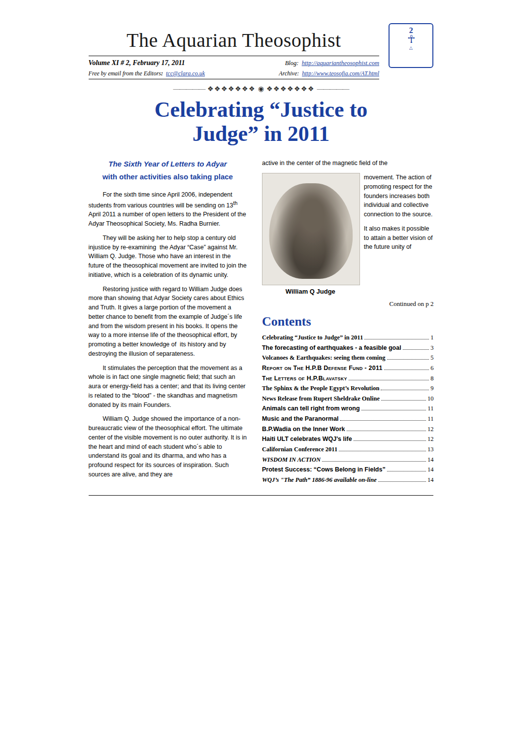2 ☥ △
The Aquarian Theosophist
Volume XI # 2, February 17, 2011
Blog: http://aquariantheosophist.com
Free by email from the Editors: tcc@clara.co.uk
Archive: http://www.teosofia.com/AT.html
————— ❖❖❖❖❖❖❖ ◉ ❖❖❖❖❖❖❖ —————
Celebrating “Justice to
Judge” in 2011
The Sixth Year of Letters to Adyar
with other activities also taking place
For the sixth time since April 2006, independent students from various countries will be sending on 13th April 2011 a number of open letters to the President of the Adyar Theosophical Society, Ms. Radha Burnier.
They will be asking her to help stop a century old injustice by re-examining the Adyar “Case” against Mr. William Q. Judge. Those who have an interest in the future of the theosophical movement are invited to join the initiative, which is a celebration of its dynamic unity.
Restoring justice with regard to William Judge does more than showing that Adyar Society cares about Ethics and Truth. It gives a large portion of the movement a better chance to benefit from the example of Judge´s life and from the wisdom present in his books. It opens the way to a more intense life of the theosophical effort, by promoting a better knowledge of its history and by destroying the illusion of separateness.
It stimulates the perception that the movement as a whole is in fact one single magnetic field; that such an aura or energy-field has a center; and that its living center is related to the “blood” - the skandhas and magnetism donated by its main Founders.
William Q. Judge showed the importance of a non-bureaucratic view of the theosophical effort. The ultimate center of the visible movement is no outer authority. It is in the heart and mind of each student who´s able to understand its goal and its dharma, and who has a profound respect for its sources of inspiration. Such sources are alive, and they are
active in the center of the magnetic field of the
William Q Judge
movement. The action of promoting respect for the founders increases both individual and collective connection to the source.
It also makes it possible to attain a better vision of the future unity of
Continued on p 2
Contents
Celebrating “Justice to Judge” in 2011 1
The forecasting of earthquakes - a feasible goal 3
Volcanoes & Earthquakes: seeing them coming 5
Report on The H.P.B Defense Fund - 2011 6
The Letters of H.P.Blavatsky 8
The Sphinx & the People Egypt’s Revolution 9
News Release from Rupert Sheldrake Online 10
Animals can tell right from wrong 11
Music and the Paranormal 11
B.P.Wadia on the Inner Work 12
Haiti ULT celebrates WQJ's life 12
Californian Conference 2011 13
WISDOM IN ACTION 14
Protest Success: “Cows Belong in Fields” 14
WQJ’s "The Path” 1886-96 available on-line 14